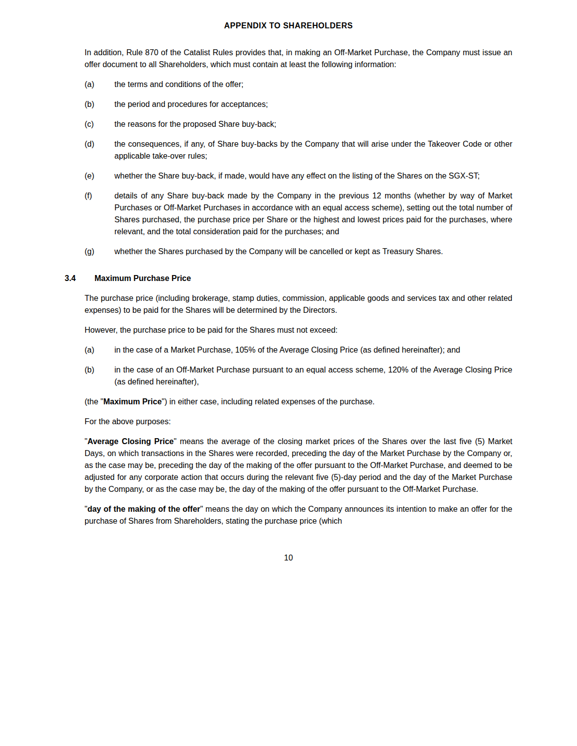APPENDIX TO SHAREHOLDERS
In addition, Rule 870 of the Catalist Rules provides that, in making an Off-Market Purchase, the Company must issue an offer document to all Shareholders, which must contain at least the following information:
(a)
the terms and conditions of the offer;
(b)
the period and procedures for acceptances;
(c)
the reasons for the proposed Share buy-back;
(d)
the consequences, if any, of Share buy-backs by the Company that will arise under the Takeover Code or other applicable take-over rules;
(e)
whether the Share buy-back, if made, would have any effect on the listing of the Shares on the SGX-ST;
(f)
details of any Share buy-back made by the Company in the previous 12 months (whether by way of Market Purchases or Off-Market Purchases in accordance with an equal access scheme), setting out the total number of Shares purchased, the purchase price per Share or the highest and lowest prices paid for the purchases, where relevant, and the total consideration paid for the purchases; and
(g)
whether the Shares purchased by the Company will be cancelled or kept as Treasury Shares.
3.4
Maximum Purchase Price
The purchase price (including brokerage, stamp duties, commission, applicable goods and services tax and other related expenses) to be paid for the Shares will be determined by the Directors.
However, the purchase price to be paid for the Shares must not exceed:
(a)
in the case of a Market Purchase, 105% of the Average Closing Price (as defined hereinafter); and
(b)
in the case of an Off-Market Purchase pursuant to an equal access scheme, 120% of the Average Closing Price (as defined hereinafter),
(the "Maximum Price") in either case, including related expenses of the purchase.
For the above purposes:
"Average Closing Price" means the average of the closing market prices of the Shares over the last five (5) Market Days, on which transactions in the Shares were recorded, preceding the day of the Market Purchase by the Company or, as the case may be, preceding the day of the making of the offer pursuant to the Off-Market Purchase, and deemed to be adjusted for any corporate action that occurs during the relevant five (5)-day period and the day of the Market Purchase by the Company, or as the case may be, the day of the making of the offer pursuant to the Off-Market Purchase.
"day of the making of the offer" means the day on which the Company announces its intention to make an offer for the purchase of Shares from Shareholders, stating the purchase price (which
10